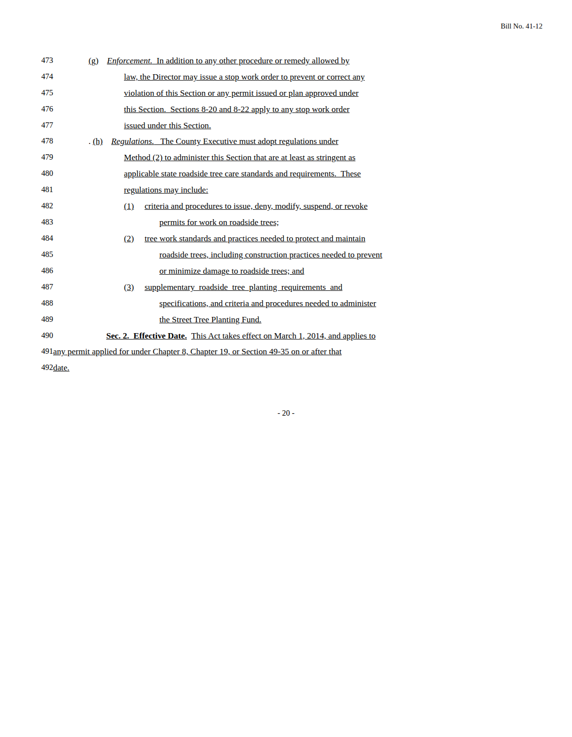Bill No. 41-12
| 473 | (g) Enforcement. In addition to any other procedure or remedy allowed by |
| 474 | law, the Director may issue a stop work order to prevent or correct any |
| 475 | violation of this Section or any permit issued or plan approved under |
| 476 | this Section. Sections 8-20 and 8-22 apply to any stop work order |
| 477 | issued under this Section. |
| 478 | . (h) Regulations. The County Executive must adopt regulations under |
| 479 | Method (2) to administer this Section that are at least as stringent as |
| 480 | applicable state roadside tree care standards and requirements. These |
| 481 | regulations may include: |
| 482 | (1) criteria and procedures to issue, deny, modify, suspend, or revoke |
| 483 | permits for work on roadside trees; |
| 484 | (2) tree work standards and practices needed to protect and maintain |
| 485 | roadside trees, including construction practices needed to prevent |
| 486 | or minimize damage to roadside trees; and |
| 487 | (3) supplementary roadside tree planting requirements and |
| 488 | specifications, and criteria and procedures needed to administer |
| 489 | the Street Tree Planting Fund. |
| 490 | Sec. 2. Effective Date. This Act takes effect on March 1, 2014, and applies to |
| 491 | any permit applied for under Chapter 8, Chapter 19, or Section 49-35 on or after that |
| 492 | date. |
- 20 -